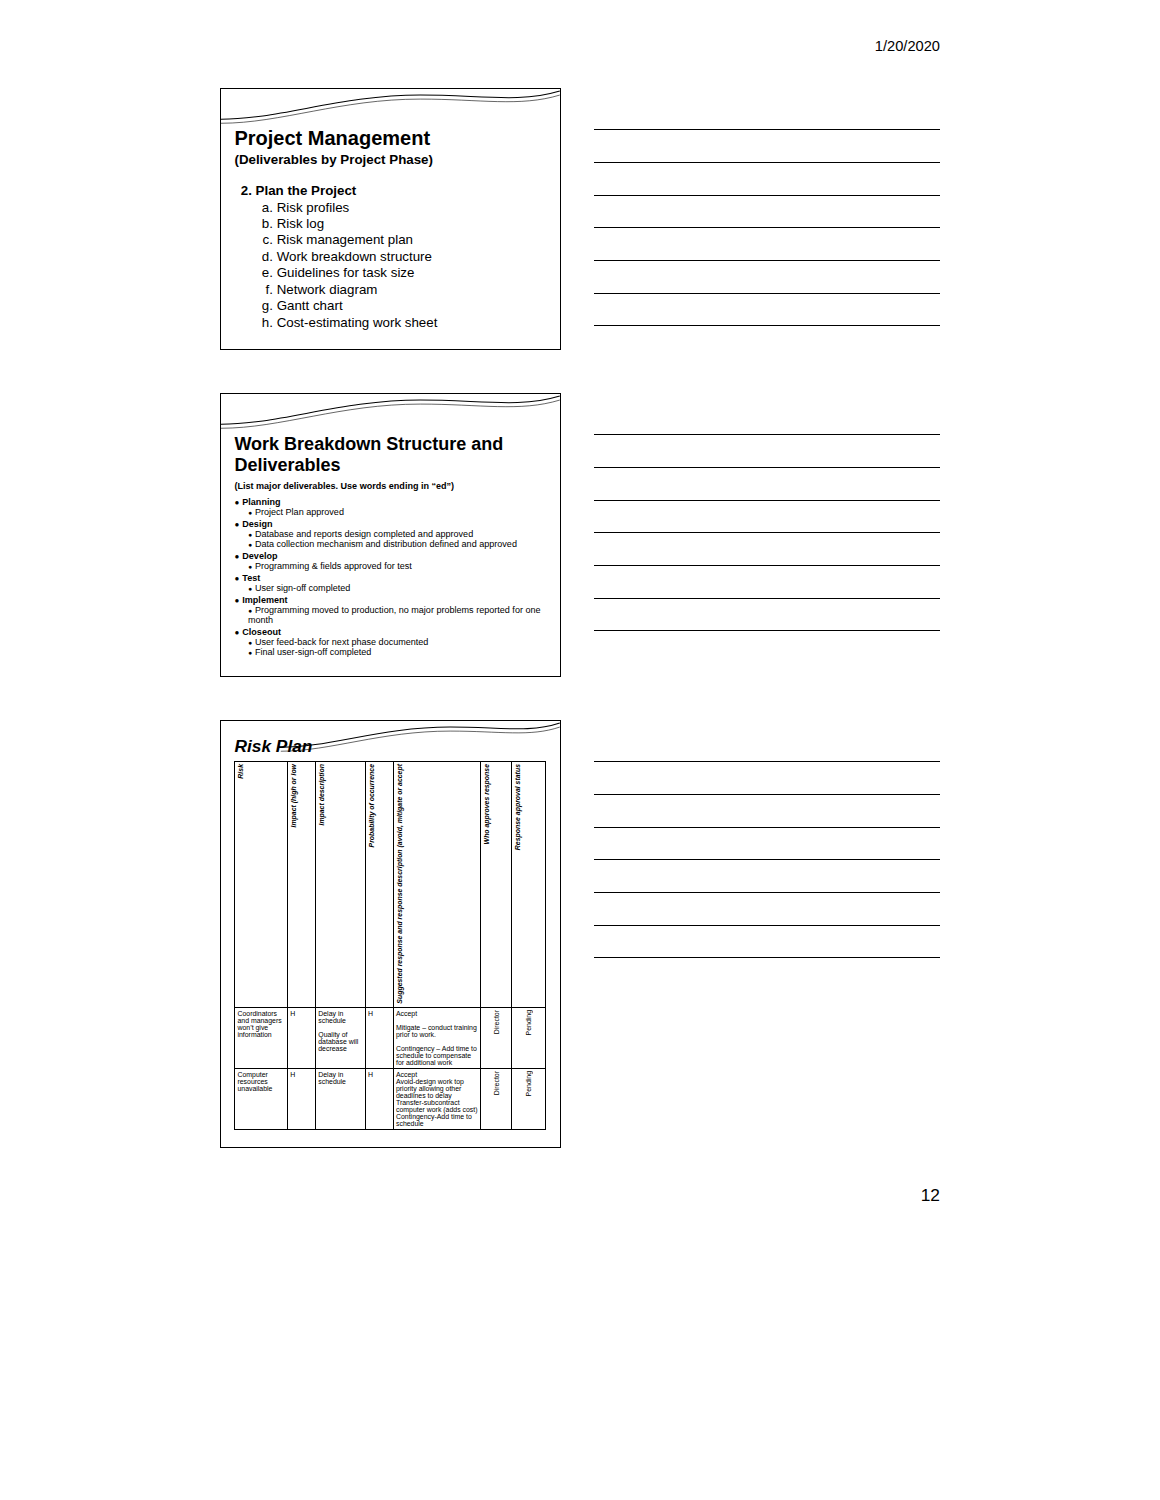1/20/2020
Project Management
(Deliverables by Project Phase)
Plan the Project
Risk profiles
Risk log
Risk management plan
Work breakdown structure
Guidelines for task size
Network diagram
Gantt chart
Cost-estimating work sheet
Work Breakdown Structure and Deliverables
(List major deliverables. Use words ending in “ed”)
Planning
Project Plan approved
Design
Database and reports design completed and approved
Data collection mechanism and distribution defined and approved
Develop
Programming & fields approved for test
Test
User sign-off completed
Implement
Programming moved to production, no major problems reported for one month
Closeout
User feed-back for next phase documented
Final user-sign-off completed
Risk Plan
| Risk | Impact (high or low | Impact description | Probability of occurrence | Suggested response and response description (avoid, mitigate or accept | Who approves response | Response approval status |
| --- | --- | --- | --- | --- | --- | --- |
| Coordinators and managers won’t give information | H | Delay in schedule Quality of database will decrease | H | Accept Mitigate – conduct training prior to work. Contingency – Add time to schedule to compensate for additional work | Director | Pending |
| Computer resources unavailable | H | Delay in schedule | H | Accept Avoid-design work top priority allowing other deadlines to delay Transfer-subcontract computer work (adds cost) Contingency-Add time to schedule | Director | Pending |
12